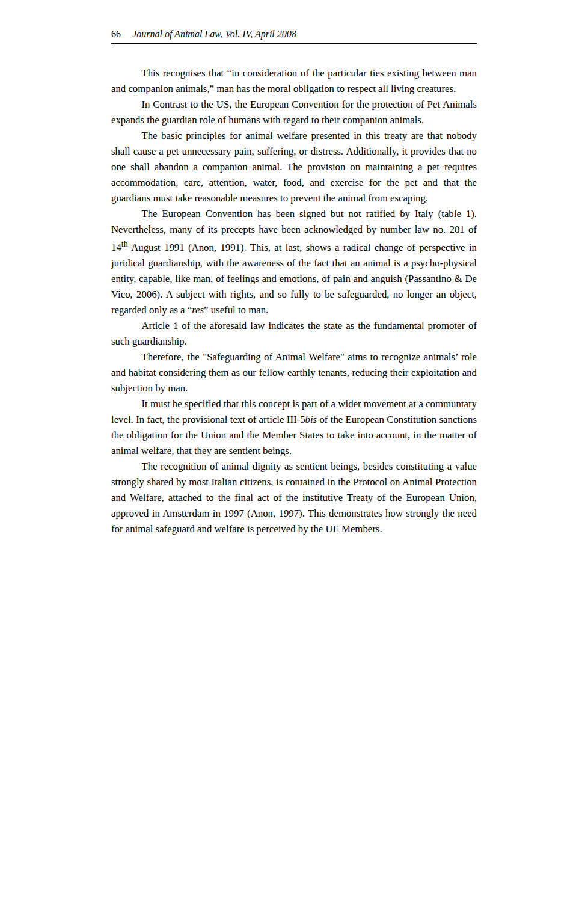66 Journal of Animal Law, Vol. IV, April 2008
This recognises that “in consideration of the particular ties existing between man and companion animals,” man has the moral obligation to respect all living creatures.
In Contrast to the US, the European Convention for the protection of Pet Animals expands the guardian role of humans with regard to their companion animals.
The basic principles for animal welfare presented in this treaty are that nobody shall cause a pet unnecessary pain, suffering, or distress. Additionally, it provides that no one shall abandon a companion animal. The provision on maintaining a pet requires accommodation, care, attention, water, food, and exercise for the pet and that the guardians must take reasonable measures to prevent the animal from escaping.
The European Convention has been signed but not ratified by Italy (table 1). Nevertheless, many of its precepts have been acknowledged by number law no. 281 of 14th August 1991 (Anon, 1991). This, at last, shows a radical change of perspective in juridical guardianship, with the awareness of the fact that an animal is a psycho-physical entity, capable, like man, of feelings and emotions, of pain and anguish (Passantino & De Vico, 2006). A subject with rights, and so fully to be safeguarded, no longer an object, regarded only as a “res” useful to man.
Article 1 of the aforesaid law indicates the state as the fundamental promoter of such guardianship.
Therefore, the "Safeguarding of Animal Welfare" aims to recognize animals’ role and habitat considering them as our fellow earthly tenants, reducing their exploitation and subjection by man.
It must be specified that this concept is part of a wider movement at a communtary level. In fact, the provisional text of article III-5bis of the European Constitution sanctions the obligation for the Union and the Member States to take into account, in the matter of animal welfare, that they are sentient beings.
The recognition of animal dignity as sentient beings, besides constituting a value strongly shared by most Italian citizens, is contained in the Protocol on Animal Protection and Welfare, attached to the final act of the institutive Treaty of the European Union, approved in Amsterdam in 1997 (Anon, 1997). This demonstrates how strongly the need for animal safeguard and welfare is perceived by the UE Members.